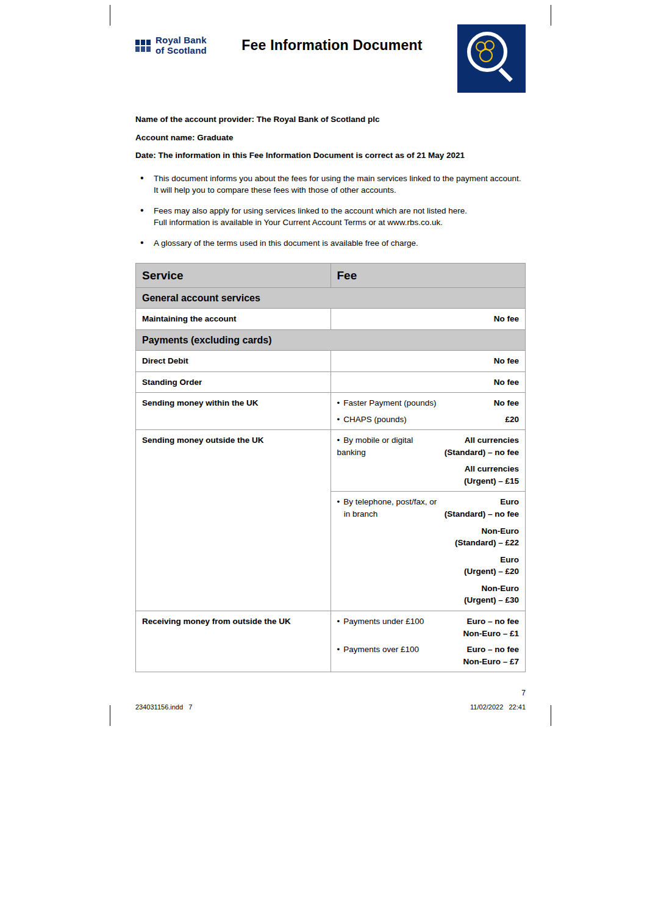Royal Bank
of Scotland
Fee Information Document
Name of the account provider: The Royal Bank of Scotland plc
Account name: Graduate
Date: The information in this Fee Information Document is correct as of 21 May 2021
This document informs you about the fees for using the main services linked to the payment account. It will help you to compare these fees with those of other accounts.
Fees may also apply for using services linked to the account which are not listed here.
Full information is available in Your Current Account Terms or at www.rbs.co.uk.
A glossary of the terms used in this document is available free of charge.
| Service | Fee |
| --- | --- |
| General account services |
| Maintaining the account | No fee |
| Payments (excluding cards) |
| Direct Debit | No fee |
| Standing Order | No fee |
| Sending money within the UK | Faster Payment (pounds) No fee CHAPS (pounds) £20 |
| Sending money outside the UK | By mobile or digital banking All currencies (Standard) – no fee All currencies (Urgent) – £15 |
| By telephone, post/fax, or in branch Euro (Standard) – no fee Non-Euro (Standard) – £22 Euro (Urgent) – £20 Non-Euro (Urgent) – £30 |
| Receiving money from outside the UK | Payments under £100 Euro – no fee Non-Euro – £1 Payments over £100 Euro – no fee Non-Euro – £7 |
7
234031156.indd 7 11/02/2022 22:41